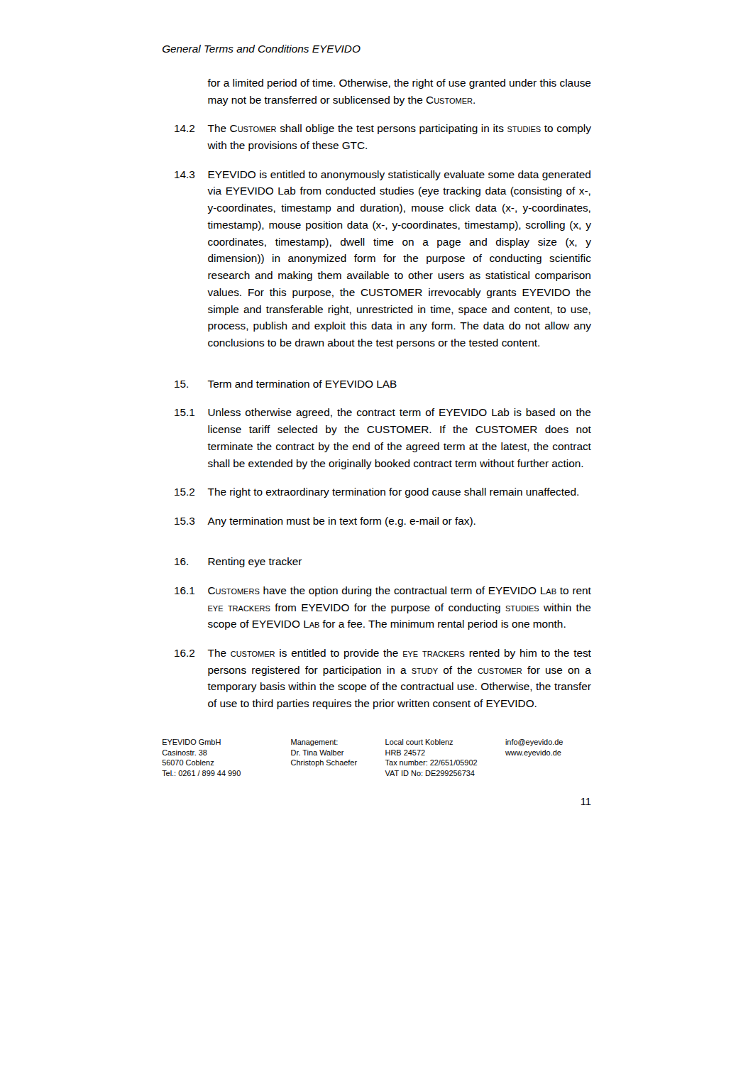General Terms and Conditions EYEVIDO
for a limited period of time. Otherwise, the right of use granted under this clause may not be transferred or sublicensed by the Customer.
14.2
The Customer shall oblige the test persons participating in its studies to comply with the provisions of these GTC.
14.3
EYEVIDO is entitled to anonymously statistically evaluate some data generated via EYEVIDO Lab from conducted studies (eye tracking data (consisting of x-, y-coordinates, timestamp and duration), mouse click data (x-, y-coordinates, timestamp), mouse position data (x-, y-coordinates, timestamp), scrolling (x, y coordinates, timestamp), dwell time on a page and display size (x, y dimension)) in anonymized form for the purpose of conducting scientific research and making them available to other users as statistical comparison values. For this purpose, the CUSTOMER irrevocably grants EYEVIDO the simple and transferable right, unrestricted in time, space and content, to use, process, publish and exploit this data in any form. The data do not allow any conclusions to be drawn about the test persons or the tested content.
15. Term and termination of EYEVIDO LAB
15.1
Unless otherwise agreed, the contract term of EYEVIDO Lab is based on the license tariff selected by the CUSTOMER. If the CUSTOMER does not terminate the contract by the end of the agreed term at the latest, the contract shall be extended by the originally booked contract term without further action.
15.2
The right to extraordinary termination for good cause shall remain unaffected.
15.3
Any termination must be in text form (e.g. e-mail or fax).
16. Renting eye tracker
16.1
Customers have the option during the contractual term of EYEVIDO Lab to rent eye trackers from EYEVIDO for the purpose of conducting studies within the scope of EYEVIDO Lab for a fee. The minimum rental period is one month.
16.2
The customer is entitled to provide the eye trackers rented by him to the test persons registered for participation in a study of the customer for use on a temporary basis within the scope of the contractual use. Otherwise, the transfer of use to third parties requires the prior written consent of EYEVIDO.
EYEVIDO GmbH
Casinostr. 38
56070 Coblenz
Tel.: 0261 / 899 44 990
Management:
Dr. Tina Walber
Christoph Schaefer
Local court Koblenz
HRB 24572
Tax number: 22/651/05902
VAT ID No: DE299256734
info@eyevido.de
www.eyevido.de
11